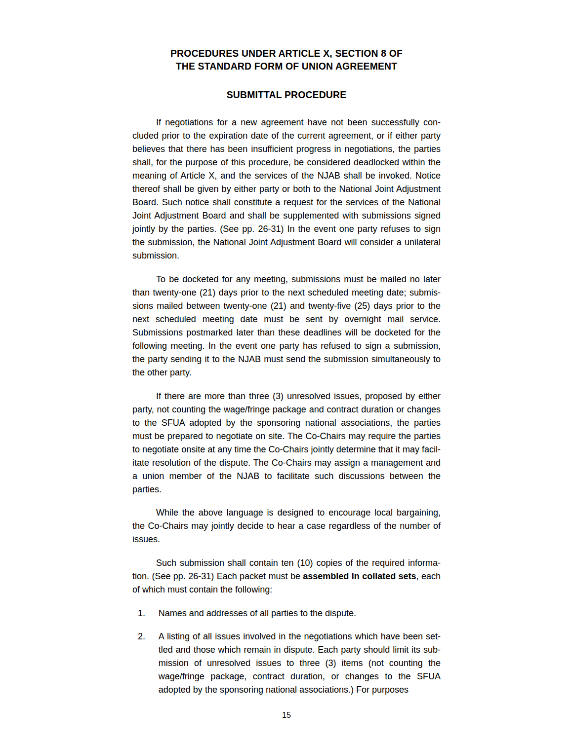PROCEDURES UNDER ARTICLE X, SECTION 8 OF
THE STANDARD FORM OF UNION AGREEMENT
SUBMITTAL PROCEDURE
If negotiations for a new agreement have not been successfully concluded prior to the expiration date of the current agreement, or if either party believes that there has been insufficient progress in negotiations, the parties shall, for the purpose of this procedure, be considered deadlocked within the meaning of Article X, and the services of the NJAB shall be invoked. Notice thereof shall be given by either party or both to the National Joint Adjustment Board. Such notice shall constitute a request for the services of the National Joint Adjustment Board and shall be supplemented with submissions signed jointly by the parties. (See pp. 26-31) In the event one party refuses to sign the submission, the National Joint Adjustment Board will consider a unilateral submission.
To be docketed for any meeting, submissions must be mailed no later than twenty-one (21) days prior to the next scheduled meeting date; submissions mailed between twenty-one (21) and twenty-five (25) days prior to the next scheduled meeting date must be sent by overnight mail service. Submissions postmarked later than these deadlines will be docketed for the following meeting. In the event one party has refused to sign a submission, the party sending it to the NJAB must send the submission simultaneously to the other party.
If there are more than three (3) unresolved issues, proposed by either party, not counting the wage/fringe package and contract duration or changes to the SFUA adopted by the sponsoring national associations, the parties must be prepared to negotiate on site. The Co-Chairs may require the parties to negotiate onsite at any time the Co-Chairs jointly determine that it may facilitate resolution of the dispute. The Co-Chairs may assign a management and a union member of the NJAB to facilitate such discussions between the parties.
While the above language is designed to encourage local bargaining, the Co-Chairs may jointly decide to hear a case regardless of the number of issues.
Such submission shall contain ten (10) copies of the required information. (See pp. 26-31) Each packet must be assembled in collated sets, each of which must contain the following:
1. Names and addresses of all parties to the dispute.
2. A listing of all issues involved in the negotiations which have been settled and those which remain in dispute. Each party should limit its submission of unresolved issues to three (3) items (not counting the wage/fringe package, contract duration, or changes to the SFUA adopted by the sponsoring national associations.) For purposes
15